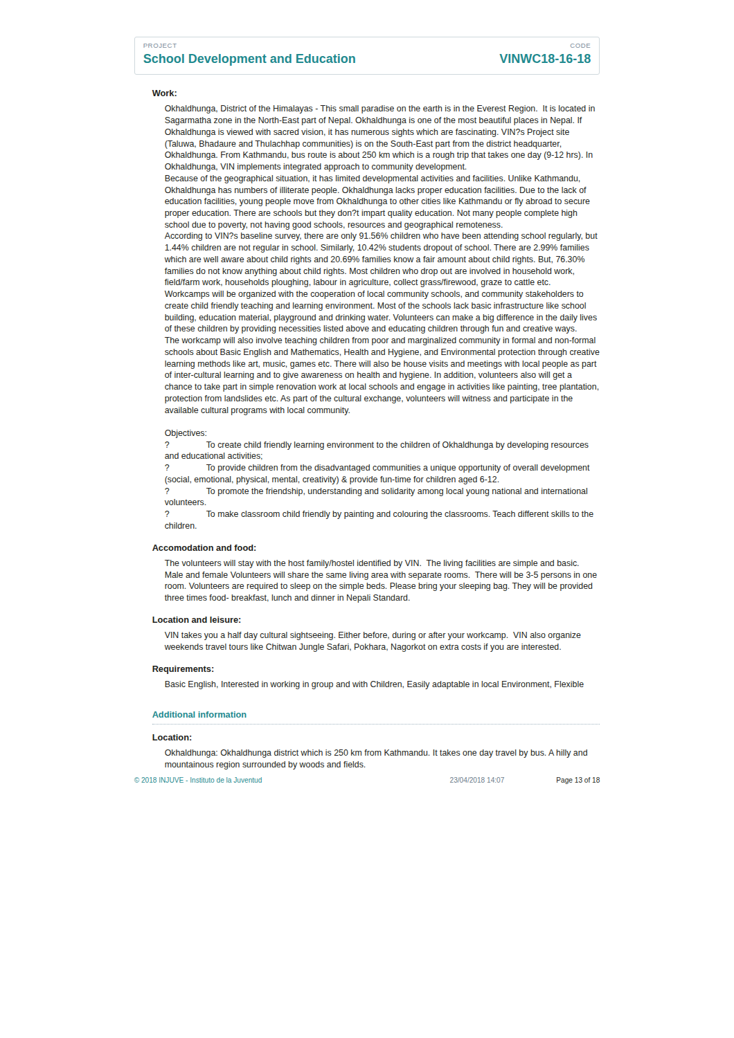| PROJECT | CODE |
| School Development and Education | VINWC18-16-18 |
Work:
Okhaldhunga, District of the Himalayas - This small paradise on the earth is in the Everest Region. It is located in Sagarmatha zone in the North-East part of Nepal. Okhaldhunga is one of the most beautiful places in Nepal. If Okhaldhunga is viewed with sacred vision, it has numerous sights which are fascinating. VIN?s Project site (Taluwa, Bhadaure and Thulachhap communities) is on the South-East part from the district headquarter, Okhaldhunga. From Kathmandu, bus route is about 250 km which is a rough trip that takes one day (9-12 hrs). In Okhaldhunga, VIN implements integrated approach to community development.
Because of the geographical situation, it has limited developmental activities and facilities. Unlike Kathmandu, Okhaldhunga has numbers of illiterate people. Okhaldhunga lacks proper education facilities. Due to the lack of education facilities, young people move from Okhaldhunga to other cities like Kathmandu or fly abroad to secure proper education. There are schools but they don?t impart quality education. Not many people complete high school due to poverty, not having good schools, resources and geographical remoteness.
According to VIN?s baseline survey, there are only 91.56% children who have been attending school regularly, but 1.44% children are not regular in school. Similarly, 10.42% students dropout of school. There are 2.99% families which are well aware about child rights and 20.69% families know a fair amount about child rights. But, 76.30% families do not know anything about child rights. Most children who drop out are involved in household work, field/farm work, households ploughing, labour in agriculture, collect grass/firewood, graze to cattle etc.
Workcamps will be organized with the cooperation of local community schools, and community stakeholders to create child friendly teaching and learning environment. Most of the schools lack basic infrastructure like school building, education material, playground and drinking water. Volunteers can make a big difference in the daily lives of these children by providing necessities listed above and educating children through fun and creative ways.
The workcamp will also involve teaching children from poor and marginalized community in formal and non-formal schools about Basic English and Mathematics, Health and Hygiene, and Environmental protection through creative learning methods like art, music, games etc. There will also be house visits and meetings with local people as part of inter-cultural learning and to give awareness on health and hygiene. In addition, volunteers also will get a chance to take part in simple renovation work at local schools and engage in activities like painting, tree plantation, protection from landslides etc. As part of the cultural exchange, volunteers will witness and participate in the available cultural programs with local community.
Objectives:
?To create child friendly learning environment to the children of Okhaldhunga by developing resources and educational activities;
?To provide children from the disadvantaged communities a unique opportunity of overall development (social, emotional, physical, mental, creativity) & provide fun-time for children aged 6-12.
?To promote the friendship, understanding and solidarity among local young national and international volunteers.
?To make classroom child friendly by painting and colouring the classrooms. Teach different skills to the children.
Accomodation and food:
The volunteers will stay with the host family/hostel identified by VIN. The living facilities are simple and basic. Male and female Volunteers will share the same living area with separate rooms. There will be 3-5 persons in one room. Volunteers are required to sleep on the simple beds. Please bring your sleeping bag. They will be provided three times food- breakfast, lunch and dinner in Nepali Standard.
Location and leisure:
VIN takes you a half day cultural sightseeing. Either before, during or after your workcamp. VIN also organize weekends travel tours like Chitwan Jungle Safari, Pokhara, Nagorkot on extra costs if you are interested.
Requirements:
Basic English, Interested in working in group and with Children, Easily adaptable in local Environment, Flexible
Additional information
Location:
Okhaldhunga: Okhaldhunga district which is 250 km from Kathmandu. It takes one day travel by bus. A hilly and mountainous region surrounded by woods and fields.
| © 2018 INJUVE - Instituto de la Juventud | 23/04/2018 14:07 | Page 13 of 18 |